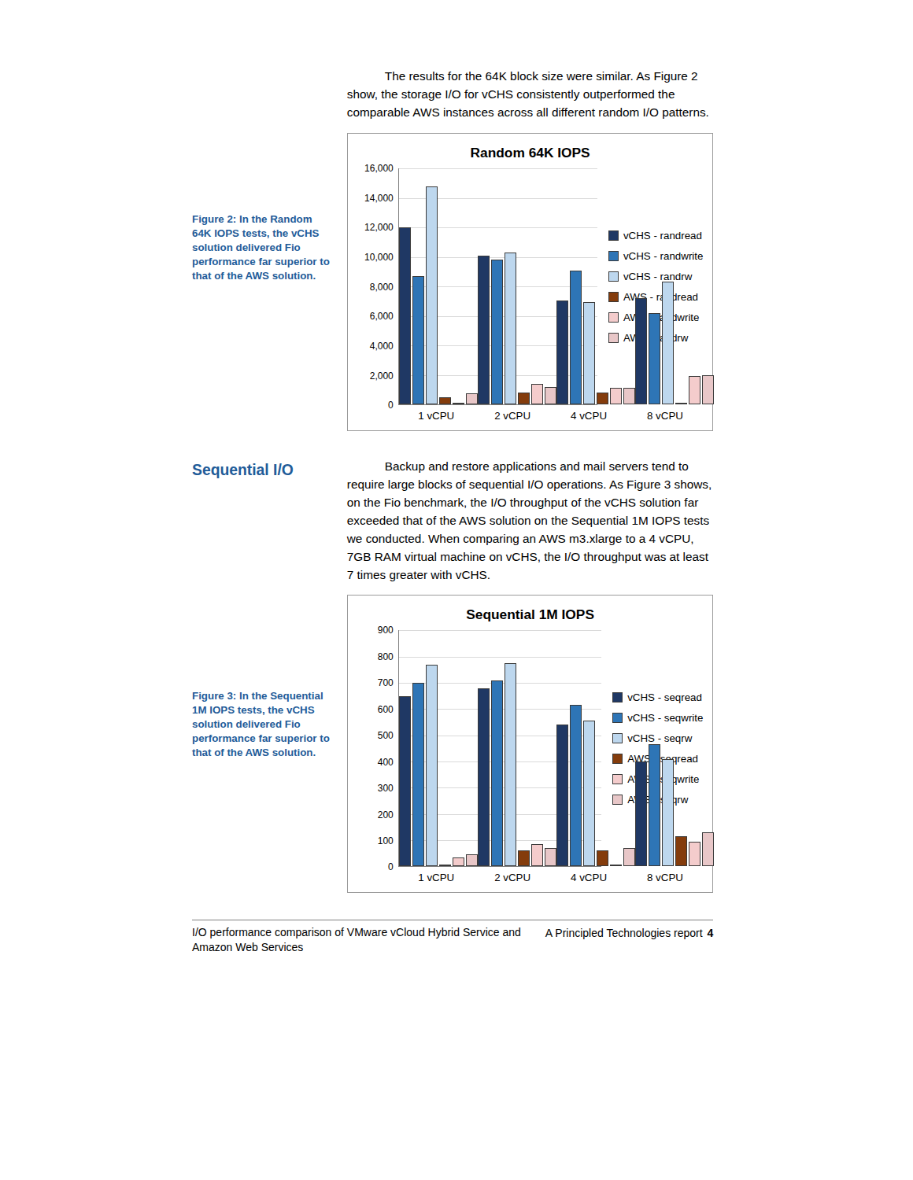The results for the 64K block size were similar. As Figure 2 show, the storage I/O for vCHS consistently outperformed the comparable AWS instances across all different random I/O patterns.
Figure 2: In the Random 64K IOPS tests, the vCHS solution delivered Fio performance far superior to that of the AWS solution.
Random 64K IOPS
16,000
14,000
12,000
10,000
8,000
6,000
4,000
2,000
0
vCHS - randread
vCHS - randwrite
vCHS - randrw
AWS - randread
AWS - randwrite
AWS - randrw
1 vCPU 2 vCPU 4 vCPU 8 vCPU
Sequential I/O
Backup and restore applications and mail servers tend to require large blocks of sequential I/O operations. As Figure 3 shows, on the Fio benchmark, the I/O throughput of the vCHS solution far exceeded that of the AWS solution on the Sequential 1M IOPS tests we conducted. When comparing an AWS m3.xlarge to a 4 vCPU, 7GB RAM virtual machine on vCHS, the I/O throughput was at least 7 times greater with vCHS.
Figure 3: In the Sequential 1M IOPS tests, the vCHS solution delivered Fio performance far superior to that of the AWS solution.
Sequential 1M IOPS
900
800
700
600
500
400
300
200
100
0
vCHS - seqread
vCHS - seqwrite
vCHS - seqrw
AWS - seqread
AWS - seqwrite
AWS - seqrw
1 vCPU 2 vCPU 4 vCPU 8 vCPU
I/O performance comparison of VMware vCloud Hybrid Service and Amazon Web Services
A Principled Technologies report4